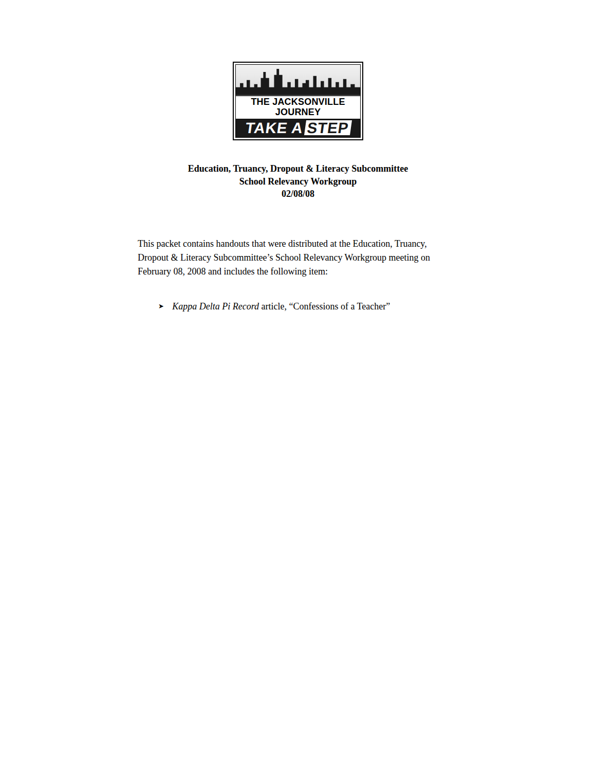THE JACKSONVILLE JOURNEY
TAKE A STEP
Education, Truancy, Dropout & Literacy Subcommittee School Relevancy Workgroup 02/08/08
This packet contains handouts that were distributed at the Education, Truancy, Dropout & Literacy Subcommittee’s School Relevancy Workgroup meeting on February 08, 2008 and includes the following item:
Kappa Delta Pi Record article, “Confessions of a Teacher”